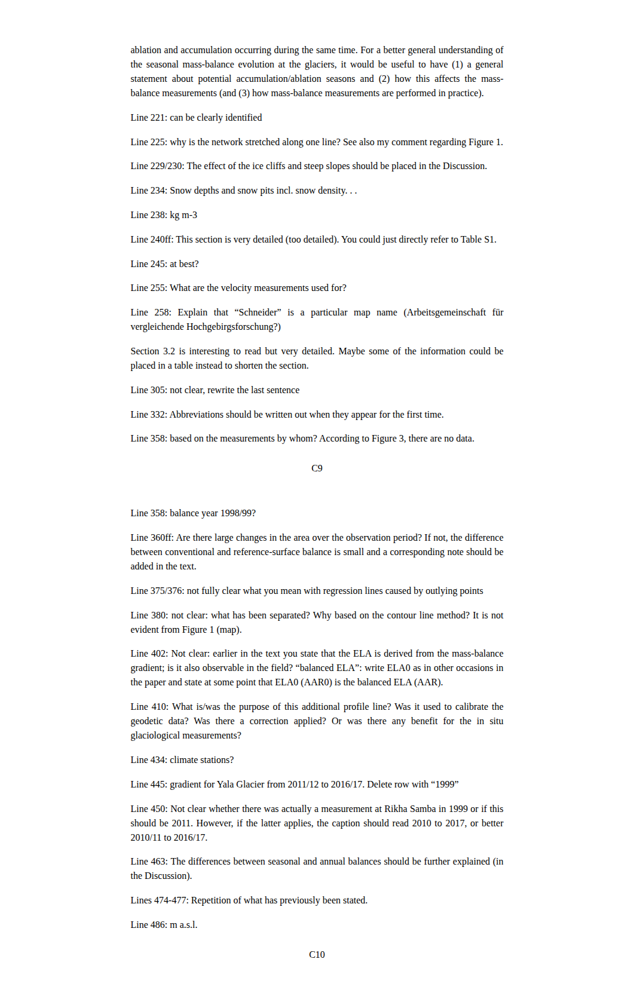ablation and accumulation occurring during the same time. For a better general understanding of the seasonal mass-balance evolution at the glaciers, it would be useful to have (1) a general statement about potential accumulation/ablation seasons and (2) how this affects the mass-balance measurements (and (3) how mass-balance measurements are performed in practice).
Line 221: can be clearly identified
Line 225: why is the network stretched along one line? See also my comment regarding Figure 1.
Line 229/230: The effect of the ice cliffs and steep slopes should be placed in the Discussion.
Line 234: Snow depths and snow pits incl. snow density. . .
Line 238: kg m-3
Line 240ff: This section is very detailed (too detailed). You could just directly refer to Table S1.
Line 245: at best?
Line 255: What are the velocity measurements used for?
Line 258: Explain that “Schneider” is a particular map name (Arbeitsgemeinschaft für vergleichende Hochgebirgsforschung?)
Section 3.2 is interesting to read but very detailed. Maybe some of the information could be placed in a table instead to shorten the section.
Line 305: not clear, rewrite the last sentence
Line 332: Abbreviations should be written out when they appear for the first time.
Line 358: based on the measurements by whom? According to Figure 3, there are no data.
C9
Line 358: balance year 1998/99?
Line 360ff: Are there large changes in the area over the observation period? If not, the difference between conventional and reference-surface balance is small and a corresponding note should be added in the text.
Line 375/376: not fully clear what you mean with regression lines caused by outlying points
Line 380: not clear: what has been separated? Why based on the contour line method? It is not evident from Figure 1 (map).
Line 402: Not clear: earlier in the text you state that the ELA is derived from the mass-balance gradient; is it also observable in the field? “balanced ELA”: write ELA0 as in other occasions in the paper and state at some point that ELA0 (AAR0) is the balanced ELA (AAR).
Line 410: What is/was the purpose of this additional profile line? Was it used to calibrate the geodetic data? Was there a correction applied? Or was there any benefit for the in situ glaciological measurements?
Line 434: climate stations?
Line 445: gradient for Yala Glacier from 2011/12 to 2016/17. Delete row with “1999”
Line 450: Not clear whether there was actually a measurement at Rikha Samba in 1999 or if this should be 2011. However, if the latter applies, the caption should read 2010 to 2017, or better 2010/11 to 2016/17.
Line 463: The differences between seasonal and annual balances should be further explained (in the Discussion).
Lines 474-477: Repetition of what has previously been stated.
Line 486: m a.s.l.
C10